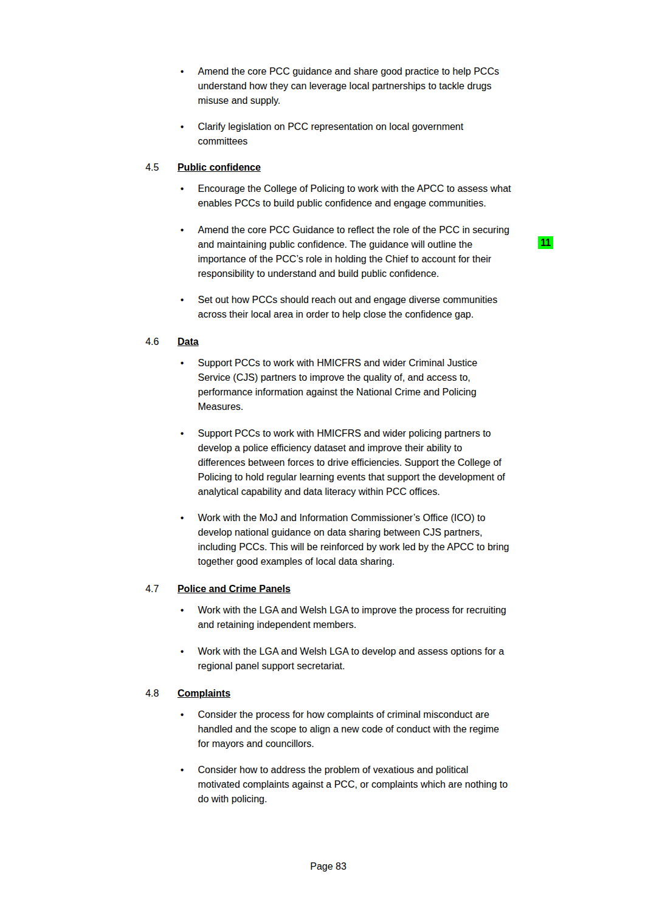11
Amend the core PCC guidance and share good practice to help PCCs understand how they can leverage local partnerships to tackle drugs misuse and supply.
Clarify legislation on PCC representation on local government committees
4.5 Public confidence
Encourage the College of Policing to work with the APCC to assess what enables PCCs to build public confidence and engage communities.
Amend the core PCC Guidance to reflect the role of the PCC in securing and maintaining public confidence. The guidance will outline the importance of the PCC’s role in holding the Chief to account for their responsibility to understand and build public confidence.
Set out how PCCs should reach out and engage diverse communities across their local area in order to help close the confidence gap.
4.6 Data
Support PCCs to work with HMICFRS and wider Criminal Justice Service (CJS) partners to improve the quality of, and access to, performance information against the National Crime and Policing Measures.
Support PCCs to work with HMICFRS and wider policing partners to develop a police efficiency dataset and improve their ability to differences between forces to drive efficiencies. Support the College of Policing to hold regular learning events that support the development of analytical capability and data literacy within PCC offices.
Work with the MoJ and Information Commissioner’s Office (ICO) to develop national guidance on data sharing between CJS partners, including PCCs. This will be reinforced by work led by the APCC to bring together good examples of local data sharing.
4.7 Police and Crime Panels
Work with the LGA and Welsh LGA to improve the process for recruiting and retaining independent members.
Work with the LGA and Welsh LGA to develop and assess options for a regional panel support secretariat.
4.8 Complaints
Consider the process for how complaints of criminal misconduct are handled and the scope to align a new code of conduct with the regime for mayors and councillors.
Consider how to address the problem of vexatious and political motivated complaints against a PCC, or complaints which are nothing to do with policing.
Page 83